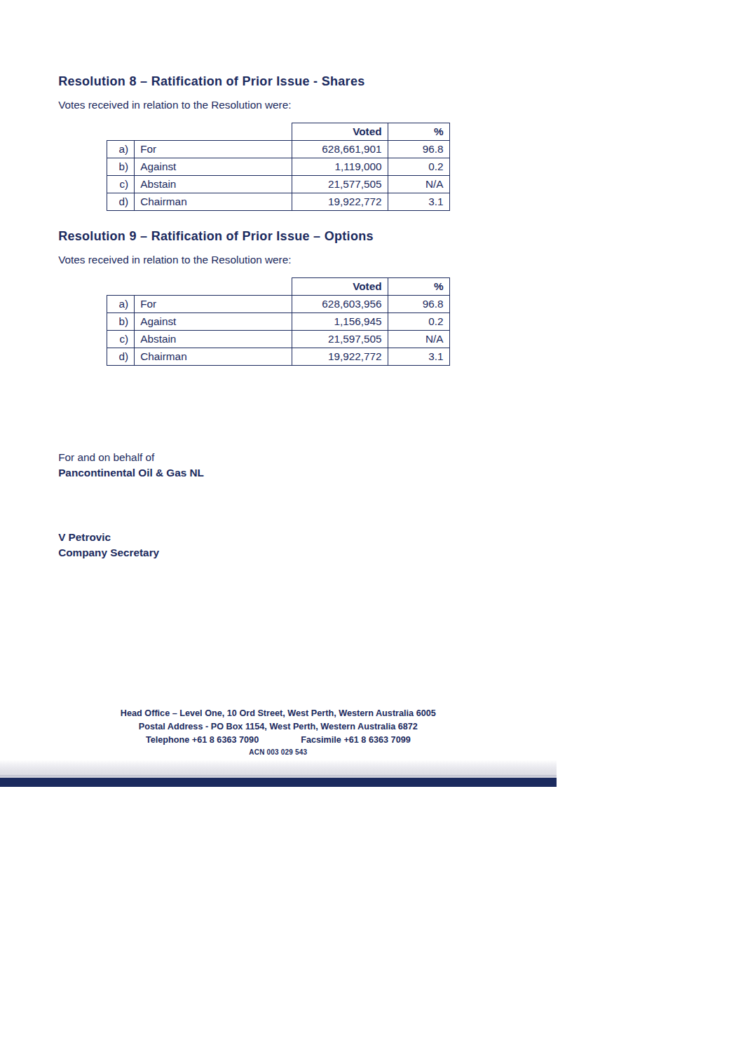Resolution 8 – Ratification of Prior Issue - Shares
Votes received in relation to the Resolution were:
| | | Voted | % |
| --- | --- | --- | --- |
| a) | For | 628,661,901 | 96.8 |
| b) | Against | 1,119,000 | 0.2 |
| c) | Abstain | 21,577,505 | N/A |
| d) | Chairman | 19,922,772 | 3.1 |
Resolution 9 – Ratification of Prior Issue – Options
Votes received in relation to the Resolution were:
| | | Voted | % |
| --- | --- | --- | --- |
| a) | For | 628,603,956 | 96.8 |
| b) | Against | 1,156,945 | 0.2 |
| c) | Abstain | 21,597,505 | N/A |
| d) | Chairman | 19,922,772 | 3.1 |
For and on behalf of
Pancontinental Oil & Gas NL
V Petrovic
Company Secretary
Head Office – Level One, 10 Ord Street, West Perth, Western Australia 6005
Postal Address - PO Box 1154, West Perth, Western Australia 6872
Telephone +61 8 6363 7090 Facsimile +61 8 6363 7099
ACN 003 029 543
www.pancon.com.au